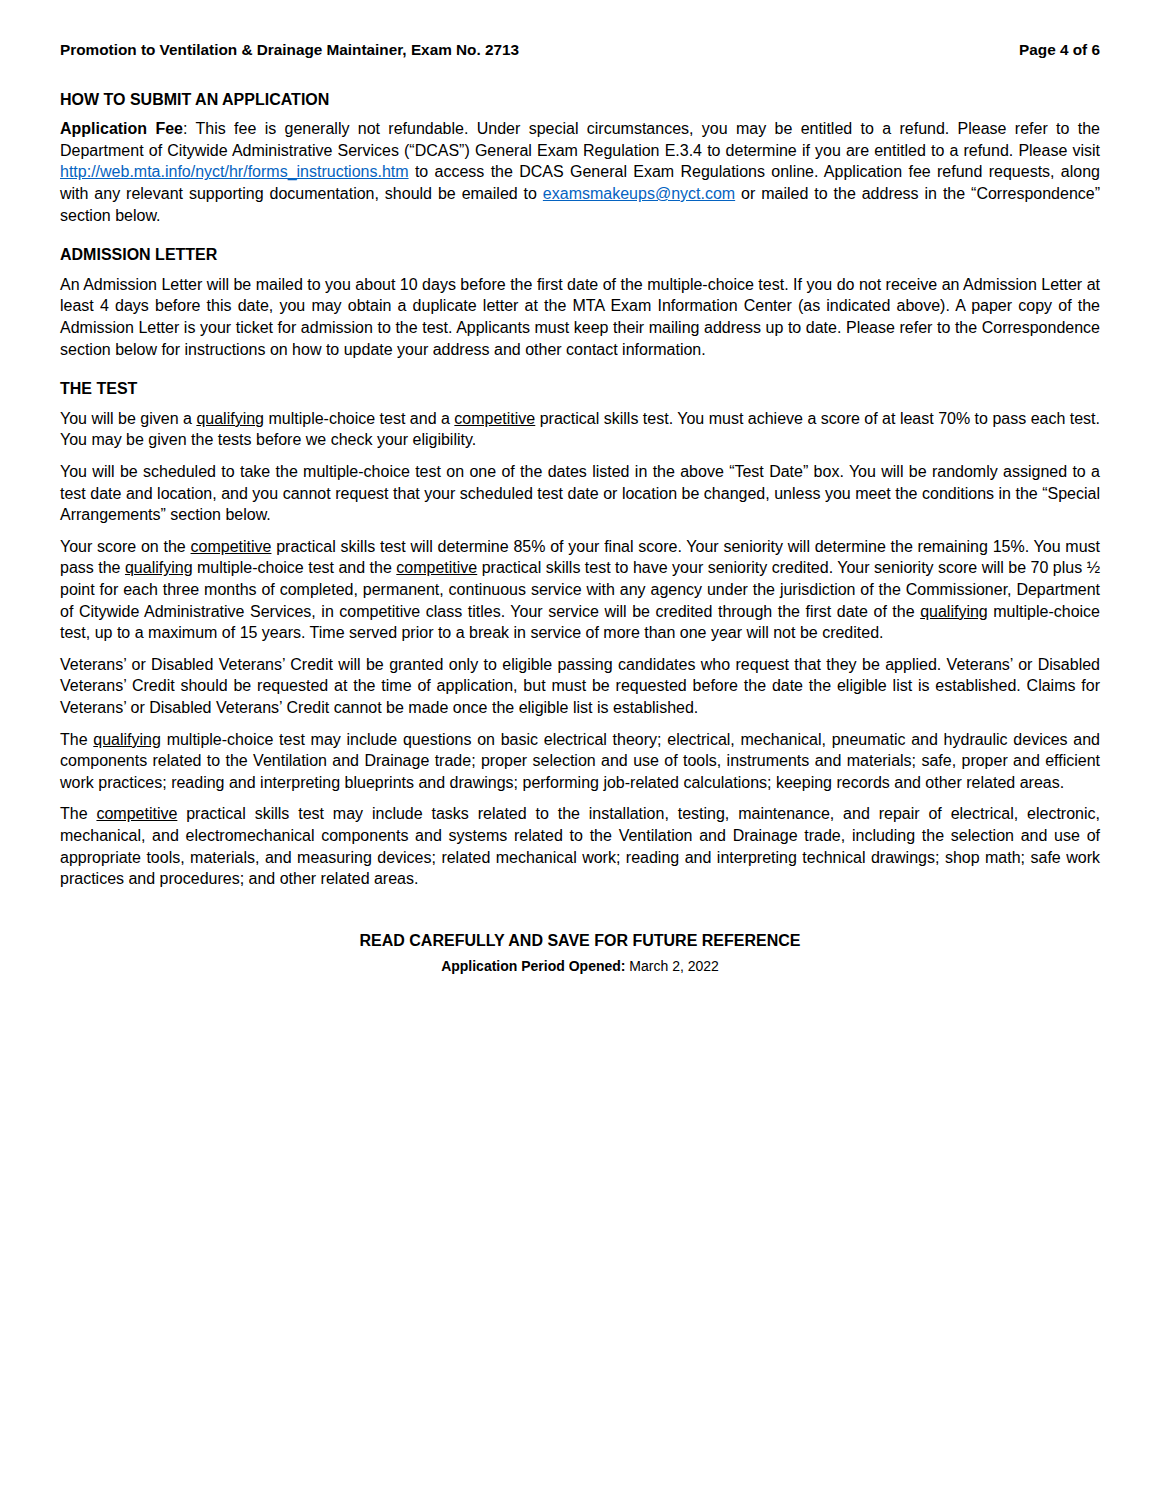Promotion to Ventilation & Drainage Maintainer, Exam No. 2713 Page 4 of 6
How to Submit an Application
Application Fee: This fee is generally not refundable. Under special circumstances, you may be entitled to a refund. Please refer to the Department of Citywide Administrative Services (“DCAS”) General Exam Regulation E.3.4 to determine if you are entitled to a refund. Please visit http://web.mta.info/nyct/hr/forms_instructions.htm to access the DCAS General Exam Regulations online. Application fee refund requests, along with any relevant supporting documentation, should be emailed to examsmakeups@nyct.com or mailed to the address in the “Correspondence” section below.
Admission Letter
An Admission Letter will be mailed to you about 10 days before the first date of the multiple-choice test. If you do not receive an Admission Letter at least 4 days before this date, you may obtain a duplicate letter at the MTA Exam Information Center (as indicated above). A paper copy of the Admission Letter is your ticket for admission to the test. Applicants must keep their mailing address up to date. Please refer to the Correspondence section below for instructions on how to update your address and other contact information.
The Test
You will be given a qualifying multiple-choice test and a competitive practical skills test. You must achieve a score of at least 70% to pass each test. You may be given the tests before we check your eligibility.
You will be scheduled to take the multiple-choice test on one of the dates listed in the above “Test Date” box. You will be randomly assigned to a test date and location, and you cannot request that your scheduled test date or location be changed, unless you meet the conditions in the “Special Arrangements” section below.
Your score on the competitive practical skills test will determine 85% of your final score. Your seniority will determine the remaining 15%. You must pass the qualifying multiple-choice test and the competitive practical skills test to have your seniority credited. Your seniority score will be 70 plus ½ point for each three months of completed, permanent, continuous service with any agency under the jurisdiction of the Commissioner, Department of Citywide Administrative Services, in competitive class titles. Your service will be credited through the first date of the qualifying multiple-choice test, up to a maximum of 15 years. Time served prior to a break in service of more than one year will not be credited.
Veterans’ or Disabled Veterans’ Credit will be granted only to eligible passing candidates who request that they be applied. Veterans’ or Disabled Veterans’ Credit should be requested at the time of application, but must be requested before the date the eligible list is established. Claims for Veterans’ or Disabled Veterans’ Credit cannot be made once the eligible list is established.
The qualifying multiple-choice test may include questions on basic electrical theory; electrical, mechanical, pneumatic and hydraulic devices and components related to the Ventilation and Drainage trade; proper selection and use of tools, instruments and materials; safe, proper and efficient work practices; reading and interpreting blueprints and drawings; performing job-related calculations; keeping records and other related areas.
The competitive practical skills test may include tasks related to the installation, testing, maintenance, and repair of electrical, electronic, mechanical, and electromechanical components and systems related to the Ventilation and Drainage trade, including the selection and use of appropriate tools, materials, and measuring devices; related mechanical work; reading and interpreting technical drawings; shop math; safe work practices and procedures; and other related areas.
READ CAREFULLY AND SAVE FOR FUTURE REFERENCE
Application Period Opened: March 2, 2022